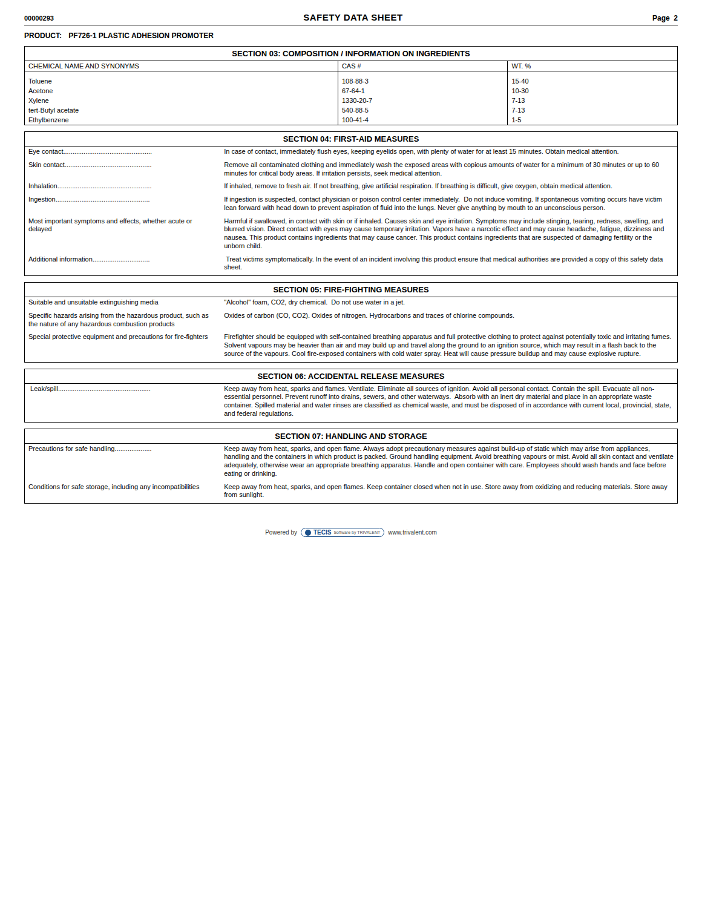00000293
SAFETY DATA SHEET
Page 2
PRODUCT: PF726-1 PLASTIC ADHESION PROMOTER
SECTION 03: COMPOSITION / INFORMATION ON INGREDIENTS
| CHEMICAL NAME AND SYNONYMS | CAS # | WT. % |
| --- | --- | --- |
| Toluene | 108-88-3 | 15-40 |
| Acetone | 67-64-1 | 10-30 |
| Xylene | 1330-20-7 | 7-13 |
| tert-Butyl acetate | 540-88-5 | 7-13 |
| Ethylbenzene | 100-41-4 | 1-5 |
SECTION 04: FIRST-AID MEASURES
| Eye contact ................................................ | In case of contact, immediately flush eyes, keeping eyelids open, with plenty of water for at least 15 minutes. Obtain medical attention. |
| Skin contact ............................................... | Remove all contaminated clothing and immediately wash the exposed areas with copious amounts of water for a minimum of 30 minutes or up to 60 minutes for critical body areas. If irritation persists, seek medical attention. |
| Inhalation ................................................... | If inhaled, remove to fresh air. If not breathing, give artificial respiration. If breathing is difficult, give oxygen, obtain medical attention. |
| Ingestion ................................................... | If ingestion is suspected, contact physician or poison control center immediately. Do not induce vomiting. If spontaneous vomiting occurs have victim lean forward with head down to prevent aspiration of fluid into the lungs. Never give anything by mouth to an unconscious person. |
| Most important symptoms and effects, whether acute or delayed | Harmful if swallowed, in contact with skin or if inhaled. Causes skin and eye irritation. Symptoms may include stinging, tearing, redness, swelling, and blurred vision. Direct contact with eyes may cause temporary irritation. Vapors have a narcotic effect and may cause headache, fatigue, dizziness and nausea. This product contains ingredients that may cause cancer. This product contains ingredients that are suspected of damaging fertility or the unborn child. |
| Additional information ............................... | Treat victims symptomatically. In the event of an incident involving this product ensure that medical authorities are provided a copy of this safety data sheet. |
SECTION 05: FIRE-FIGHTING MEASURES
| Suitable and unsuitable extinguishing media | "Alcohol" foam, CO2, dry chemical. Do not use water in a jet. |
| Specific hazards arising from the hazardous product, such as the nature of any hazardous combustion products | Oxides of carbon (CO, CO2). Oxides of nitrogen. Hydrocarbons and traces of chlorine compounds. |
| Special protective equipment and precautions for fire-fighters | Firefighter should be equipped with self-contained breathing apparatus and full protective clothing to protect against potentially toxic and irritating fumes. Solvent vapours may be heavier than air and may build up and travel along the ground to an ignition source, which may result in a flash back to the source of the vapours. Cool fire-exposed containers with cold water spray. Heat will cause pressure buildup and may cause explosive rupture. |
SECTION 06: ACCIDENTAL RELEASE MEASURES
| Leak/spill .................................................. | Keep away from heat, sparks and flames. Ventilate. Eliminate all sources of ignition. Avoid all personal contact. Contain the spill. Evacuate all non-essential personnel. Prevent runoff into drains, sewers, and other waterways. Absorb with an inert dry material and place in an appropriate waste container. Spilled material and water rinses are classified as chemical waste, and must be disposed of in accordance with current local, provincial, state, and federal regulations. |
SECTION 07: HANDLING AND STORAGE
| Precautions for safe handling .................... | Keep away from heat, sparks, and open flame. Always adopt precautionary measures against build-up of static which may arise from appliances, handling and the containers in which product is packed. Ground handling equipment. Avoid breathing vapours or mist. Avoid all skin contact and ventilate adequately, otherwise wear an appropriate breathing apparatus. Handle and open container with care. Employees should wash hands and face before eating or drinking. |
| Conditions for safe storage, including any incompatibilities | Keep away from heat, sparks, and open flames. Keep container closed when not in use. Store away from oxidizing and reducing materials. Store away from sunlight. |
Powered by TECISSoftware by TRIVALENT www.trivalent.com